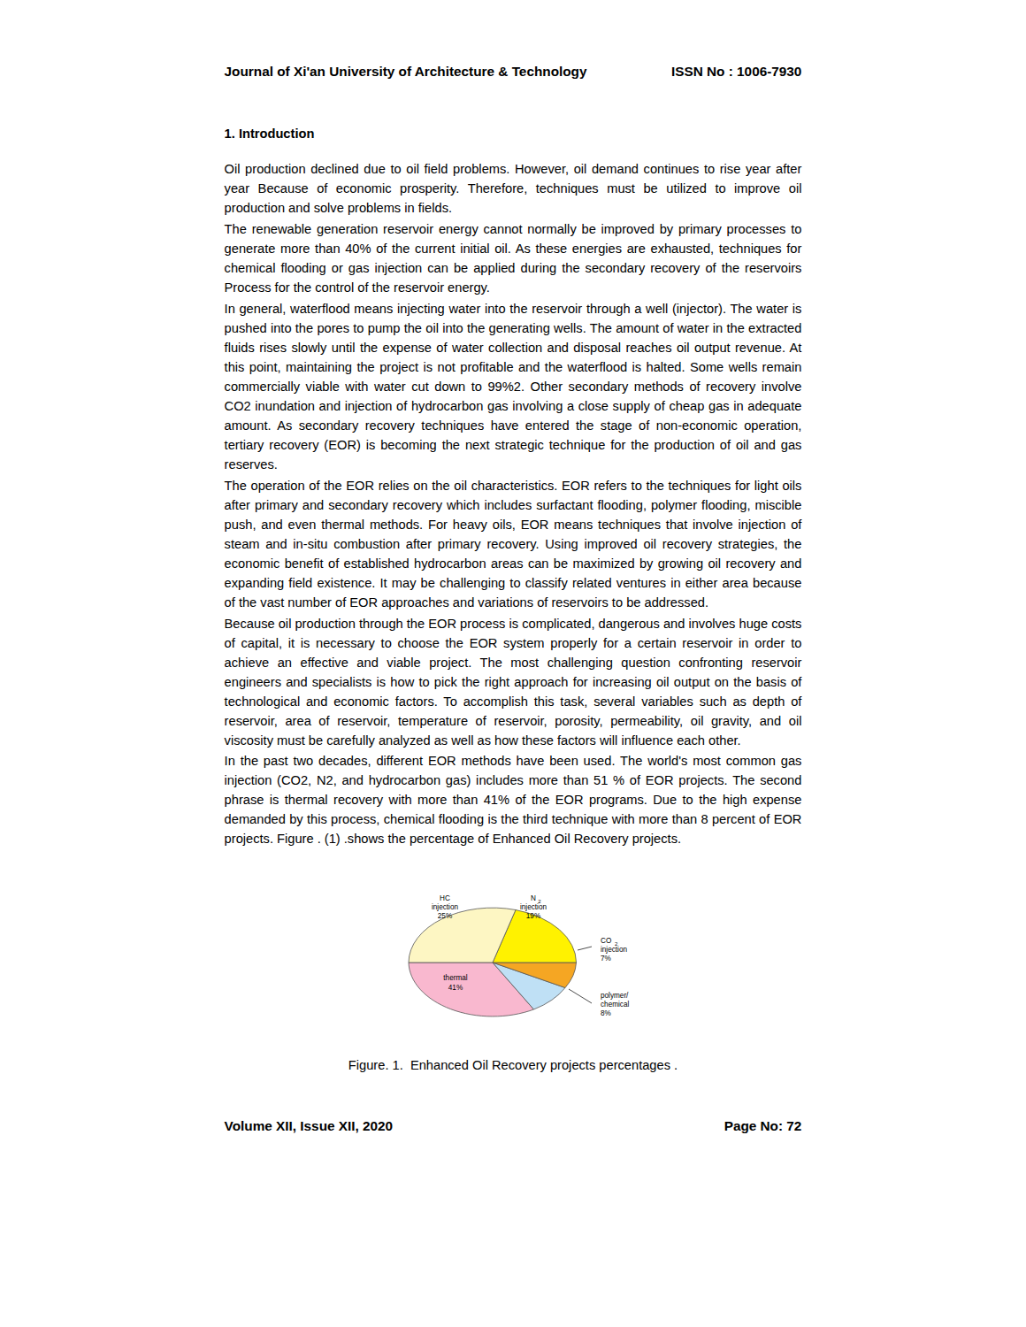Journal of Xi'an University of Architecture & Technology
ISSN No : 1006-7930
1. Introduction
Oil production declined due to oil field problems. However, oil demand continues to rise year after year Because of economic prosperity. Therefore, techniques must be utilized to improve oil production and solve problems in fields.
The renewable generation reservoir energy cannot normally be improved by primary processes to generate more than 40% of the current initial oil. As these energies are exhausted, techniques for chemical flooding or gas injection can be applied during the secondary recovery of the reservoirs Process for the control of the reservoir energy.
In general, waterflood means injecting water into the reservoir through a well (injector). The water is pushed into the pores to pump the oil into the generating wells. The amount of water in the extracted fluids rises slowly until the expense of water collection and disposal reaches oil output revenue. At this point, maintaining the project is not profitable and the waterflood is halted. Some wells remain commercially viable with water cut down to 99%2. Other secondary methods of recovery involve CO2 inundation and injection of hydrocarbon gas involving a close supply of cheap gas in adequate amount. As secondary recovery techniques have entered the stage of non-economic operation, tertiary recovery (EOR) is becoming the next strategic technique for the production of oil and gas reserves.
The operation of the EOR relies on the oil characteristics. EOR refers to the techniques for light oils after primary and secondary recovery which includes surfactant flooding, polymer flooding, miscible push, and even thermal methods. For heavy oils, EOR means techniques that involve injection of steam and in-situ combustion after primary recovery. Using improved oil recovery strategies, the economic benefit of established hydrocarbon areas can be maximized by growing oil recovery and expanding field existence. It may be challenging to classify related ventures in either area because of the vast number of EOR approaches and variations of reservoirs to be addressed.
Because oil production through the EOR process is complicated, dangerous and involves huge costs of capital, it is necessary to choose the EOR system properly for a certain reservoir in order to achieve an effective and viable project. The most challenging question confronting reservoir engineers and specialists is how to pick the right approach for increasing oil output on the basis of technological and economic factors. To accomplish this task, several variables such as depth of reservoir, area of reservoir, temperature of reservoir, porosity, permeability, oil gravity, and oil viscosity must be carefully analyzed as well as how these factors will influence each other.
In the past two decades, different EOR methods have been used. The world's most common gas injection (CO2, N2, and hydrocarbon gas) includes more than 51 % of EOR projects. The second phrase is thermal recovery with more than 41% of the EOR programs. Due to the high expense demanded by this process, chemical flooding is the third technique with more than 8 percent of EOR projects. Figure . (1) .shows the percentage of Enhanced Oil Recovery projects.
HC injection 25% N 2 injection 19% CO 2 injection 7% polymer/ chemical 8% thermal 41%
Figure. 1. Enhanced Oil Recovery projects percentages .
Volume XII, Issue XII, 2020
Page No: 72